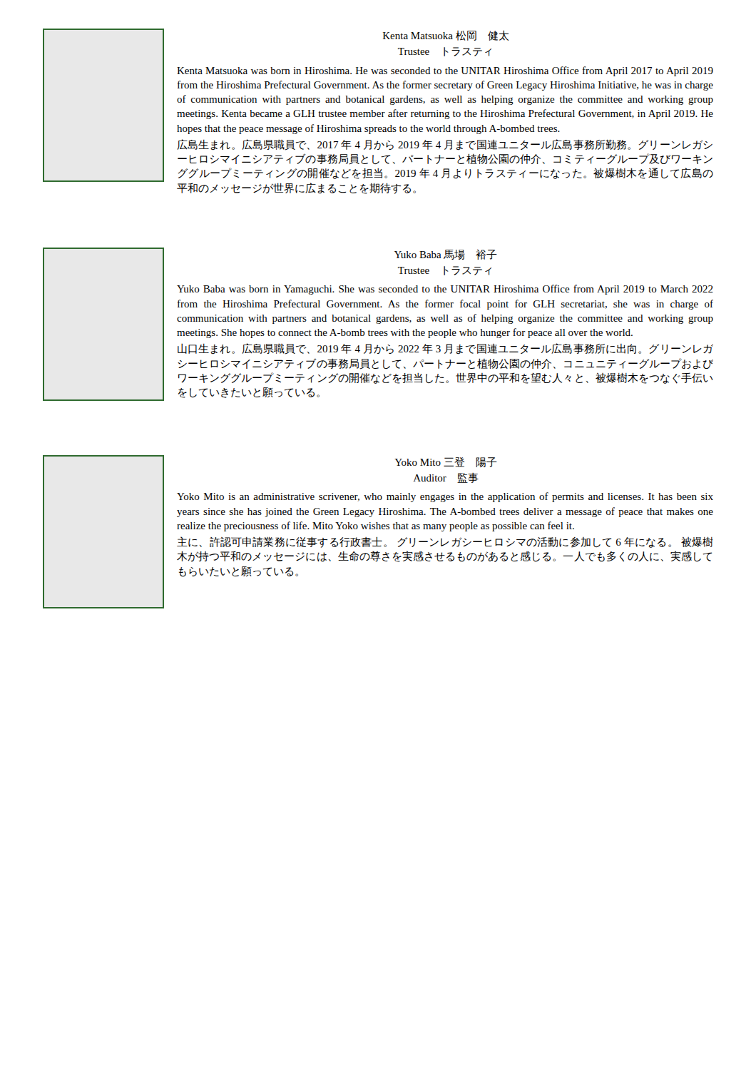Kenta Matsuoka 松岡　健太 Trustee　トラスティ
Kenta Matsuoka was born in Hiroshima. He was seconded to the UNITAR Hiroshima Office from April 2017 to April 2019 from the Hiroshima Prefectural Government. As the former secretary of Green Legacy Hiroshima Initiative, he was in charge of communication with partners and botanical gardens, as well as helping organize the committee and working group meetings. Kenta became a GLH trustee member after returning to the Hiroshima Prefectural Government, in April 2019. He hopes that the peace message of Hiroshima spreads to the world through A-bombed trees.
広島生まれ。広島県職員で、2017 年 4 月から 2019 年 4 月まで国連ユニタール広島事務所勤務。グリーンレガシーヒロシマイニシアティブの事務局員として、パートナーと植物公園の仲介、コミティーグループ及びワーキンググループミーティングの開催などを担当。2019 年 4 月よりトラスティーになった。被爆樹木を通して広島の平和のメッセージが世界に広まることを期待する。
Yuko Baba 馬場　裕子 Trustee　トラスティ
Yuko Baba was born in Yamaguchi. She was seconded to the UNITAR Hiroshima Office from April 2019 to March 2022 from the Hiroshima Prefectural Government. As the former focal point for GLH secretariat, she was in charge of communication with partners and botanical gardens, as well as of helping organize the committee and working group meetings. She hopes to connect the A-bomb trees with the people who hunger for peace all over the world.
山口生まれ。広島県職員で、2019 年 4 月から 2022 年 3 月まで国連ユニタール広島事務所に出向。グリーンレガシーヒロシマイニシアティブの事務局員として、パートナーと植物公園の仲介、コニュニティーグループおよびワーキンググループミーティングの開催などを担当した。世界中の平和を望む人々と、被爆樹木をつなぐ手伝いをしていきたいと願っている。
Yoko Mito 三登　陽子 Auditor　監事
Yoko Mito is an administrative scrivener, who mainly engages in the application of permits and licenses. It has been six years since she has joined the Green Legacy Hiroshima. The A-bombed trees deliver a message of peace that makes one realize the preciousness of life. Mito Yoko wishes that as many people as possible can feel it.
主に、許認可申請業務に従事する行政書士。 グリーンレガシーヒロシマの活動に参加して 6 年になる。 被爆樹木が持つ平和のメッセージには、生命の尊さを実感させるものがあると感じる。一人でも多くの人に、実感してもらいたいと願っている。